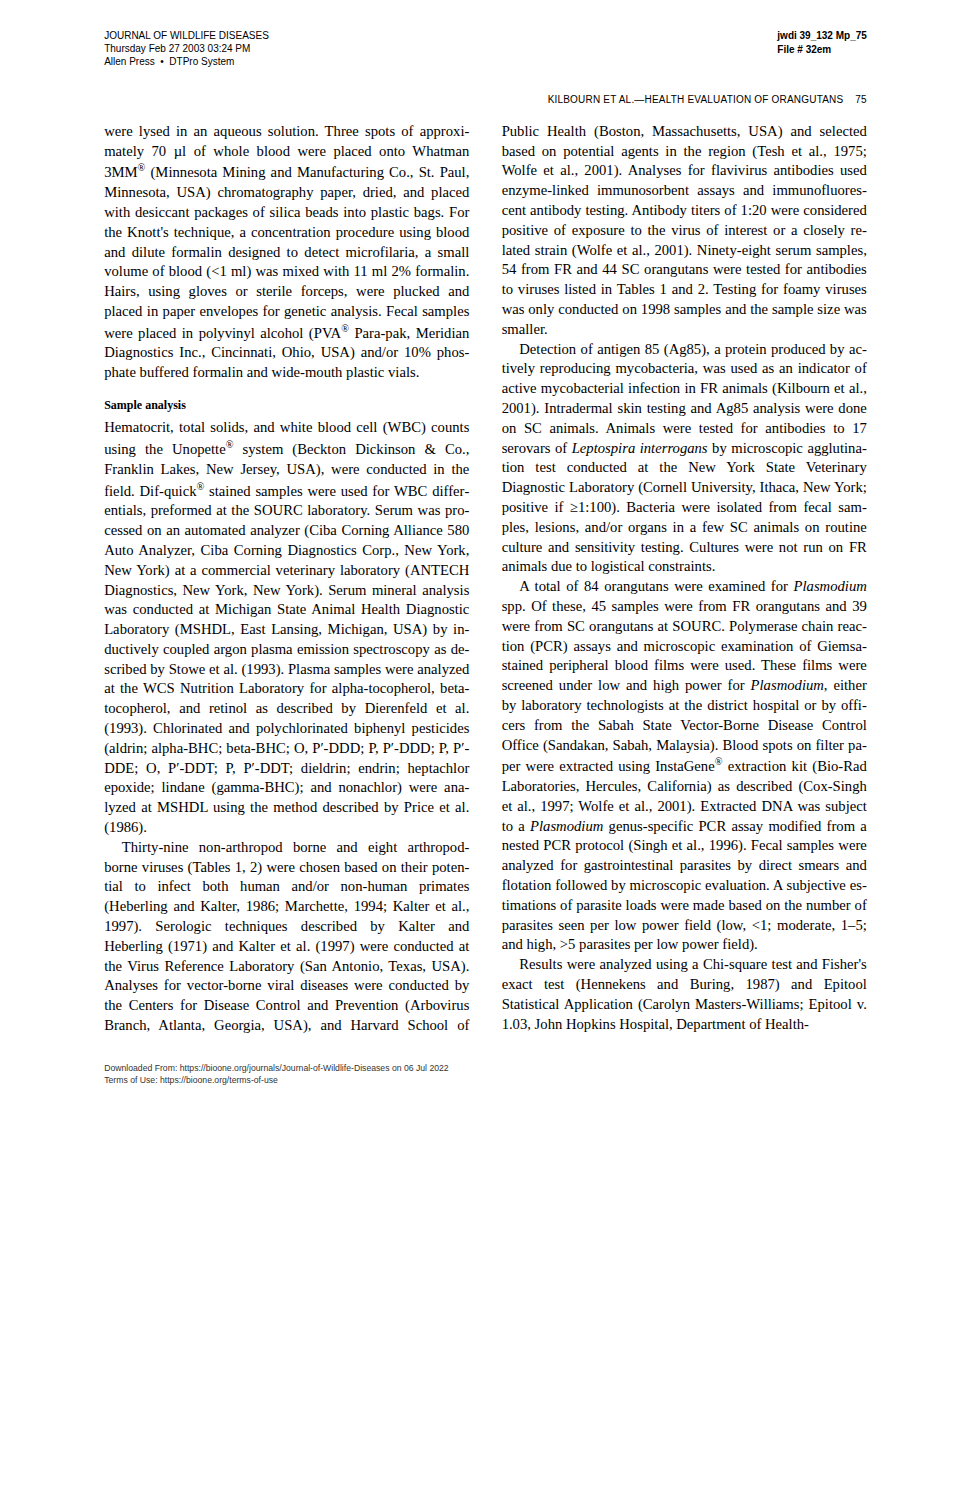JOURNAL OF WILDLIFE DISEASES
Thursday Feb 27 2003 03:24 PM
Allen Press • DTPro System
jwdi 39_132 Mp_75
File # 32em
KILBOURN ET AL.—HEALTH EVALUATION OF ORANGUTANS 75
were lysed in an aqueous solution. Three spots of approximately 70 µl of whole blood were placed onto Whatman 3MM® (Minnesota Mining and Manufacturing Co., St. Paul, Minnesota, USA) chromatography paper, dried, and placed with desiccant packages of silica beads into plastic bags. For the Knott's technique, a concentration procedure using blood and dilute formalin designed to detect microfilaria, a small volume of blood (<1 ml) was mixed with 11 ml 2% formalin. Hairs, using gloves or sterile forceps, were plucked and placed in paper envelopes for genetic analysis. Fecal samples were placed in polyvinyl alcohol (PVA® Para-pak, Meridian Diagnostics Inc., Cincinnati, Ohio, USA) and/or 10% phosphate buffered formalin and wide-mouth plastic vials.
Sample analysis
Hematocrit, total solids, and white blood cell (WBC) counts using the Unopette® system (Beckton Dickinson & Co., Franklin Lakes, New Jersey, USA), were conducted in the field. Dif-quick® stained samples were used for WBC differentials, preformed at the SOURC laboratory. Serum was processed on an automated analyzer (Ciba Corning Alliance 580 Auto Analyzer, Ciba Corning Diagnostics Corp., New York, New York) at a commercial veterinary laboratory (ANTECH Diagnostics, New York, New York). Serum mineral analysis was conducted at Michigan State Animal Health Diagnostic Laboratory (MSHDL, East Lansing, Michigan, USA) by inductively coupled argon plasma emission spectroscopy as described by Stowe et al. (1993). Plasma samples were analyzed at the WCS Nutrition Laboratory for alpha-tocopherol, beta-tocopherol, and retinol as described by Dierenfeld et al. (1993). Chlorinated and polychlorinated biphenyl pesticides (aldrin; alpha-BHC; beta-BHC; O, P′-DDD; P, P′-DDD; P, P′-DDE; O, P′-DDT; P, P′-DDT; dieldrin; endrin; heptachlor epoxide; lindane (gamma-BHC); and nonachlor) were analyzed at MSHDL using the method described by Price et al. (1986).
Thirty-nine non-arthropod borne and eight arthropod-borne viruses (Tables 1, 2) were chosen based on their potential to infect both human and/or non-human primates (Heberling and Kalter, 1986; Marchette, 1994; Kalter et al., 1997). Serologic techniques described by Kalter and Heberling (1971) and Kalter et al. (1997) were conducted at the Virus Reference Laboratory (San Antonio, Texas, USA). Analyses for vector-borne viral diseases were conducted by the Centers for Disease Control and Prevention (Arbovirus Branch, Atlanta, Georgia, USA), and Harvard School of Public Health (Boston, Massachusetts, USA) and selected based on potential agents in the region (Tesh et al., 1975; Wolfe et al., 2001). Analyses for flavivirus antibodies used enzyme-linked immunosorbent assays and immunofluorescent antibody testing. Antibody titers of 1:20 were considered positive of exposure to the virus of interest or a closely related strain (Wolfe et al., 2001). Ninety-eight serum samples, 54 from FR and 44 SC orangutans were tested for antibodies to viruses listed in Tables 1 and 2. Testing for foamy viruses was only conducted on 1998 samples and the sample size was smaller.
Detection of antigen 85 (Ag85), a protein produced by actively reproducing mycobacteria, was used as an indicator of active mycobacterial infection in FR animals (Kilbourn et al., 2001). Intradermal skin testing and Ag85 analysis were done on SC animals. Animals were tested for antibodies to 17 serovars of Leptospira interrogans by microscopic agglutination test conducted at the New York State Veterinary Diagnostic Laboratory (Cornell University, Ithaca, New York; positive if ≥1:100). Bacteria were isolated from fecal samples, lesions, and/or organs in a few SC animals on routine culture and sensitivity testing. Cultures were not run on FR animals due to logistical constraints.
A total of 84 orangutans were examined for Plasmodium spp. Of these, 45 samples were from FR orangutans and 39 were from SC orangutans at SOURC. Polymerase chain reaction (PCR) assays and microscopic examination of Giemsa-stained peripheral blood films were used. These films were screened under low and high power for Plasmodium, either by laboratory technologists at the district hospital or by officers from the Sabah State Vector-Borne Disease Control Office (Sandakan, Sabah, Malaysia). Blood spots on filter paper were extracted using InstaGene® extraction kit (Bio-Rad Laboratories, Hercules, California) as described (Cox-Singh et al., 1997; Wolfe et al., 2001). Extracted DNA was subject to a Plasmodium genus-specific PCR assay modified from a nested PCR protocol (Singh et al., 1996). Fecal samples were analyzed for gastrointestinal parasites by direct smears and flotation followed by microscopic evaluation. A subjective estimations of parasite loads were made based on the number of parasites seen per low power field (low, <1; moderate, 1–5; and high, >5 parasites per low power field).
Results were analyzed using a Chi-square test and Fisher's exact test (Hennekens and Buring, 1987) and Epitool Statistical Application (Carolyn Masters-Williams; Epitool v. 1.03, John Hopkins Hospital, Department of Health-
Downloaded From: https://bioone.org/journals/Journal-of-Wildlife-Diseases on 06 Jul 2022
Terms of Use: https://bioone.org/terms-of-use